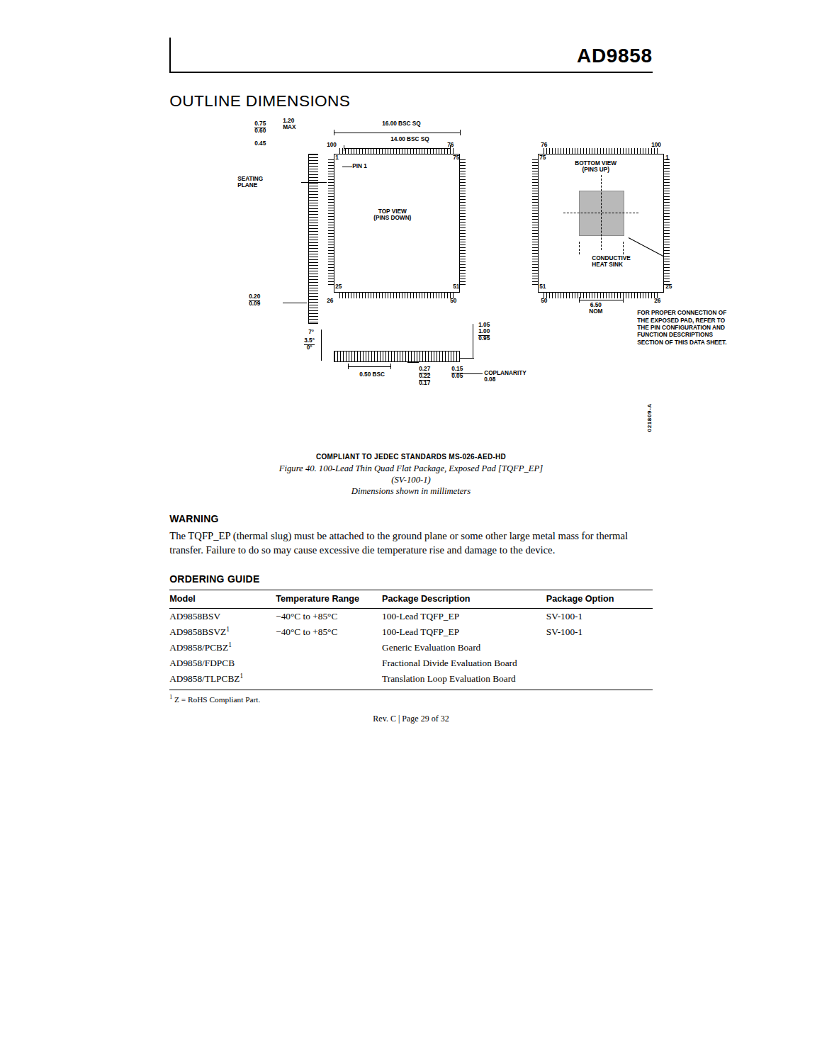AD9858
OUTLINE DIMENSIONS
16.00 BSC SQ
14.00 BSC SQ
0.750.60
0.45
1.20
MAX
SEATING
PLANE
0.200.09
100
76
1
75
25
51
26
50
PIN 1
TOP VIEW
(PINS DOWN)
76
100
75
1
51
25
50
26
BOTTOM VIEW
(PINS UP)
CONDUCTIVE
HEAT SINK
6.50
NOM
FOR PROPER CONNECTION OF
THE EXPOSED PAD, REFER TO
THE PIN CONFIGURATION AND
FUNCTION DESCRIPTIONS
SECTION OF THIS DATA SHEET.
7°
3.5°0°
0.50 BSC
0.270.220.17
0.150.05
1.05
1.000.95
COPLANARITY
0.08
021809-A
COMPLIANT TO JEDEC STANDARDS MS-026-AED-HD
Figure 40. 100-Lead Thin Quad Flat Package, Exposed Pad [TQFP_EP]
(SV-100-1)
Dimensions shown in millimeters
WARNING
The TQFP_EP (thermal slug) must be attached to the ground plane or some other large metal mass for thermal transfer. Failure to do so may cause excessive die temperature rise and damage to the device.
ORDERING GUIDE
| Model | Temperature Range | Package Description | Package Option |
| --- | --- | --- | --- |
| AD9858BSV | −40°C to +85°C | 100-Lead TQFP_EP | SV-100-1 |
| AD9858BSVZ 1 | −40°C to +85°C | 100-Lead TQFP_EP | SV-100-1 |
| AD9858/PCBZ 1 | | Generic Evaluation Board | |
| AD9858/FDPCB | | Fractional Divide Evaluation Board | |
| AD9858/TLPCBZ 1 | | Translation Loop Evaluation Board | |
1 Z = RoHS Compliant Part.
Rev. C | Page 29 of 32